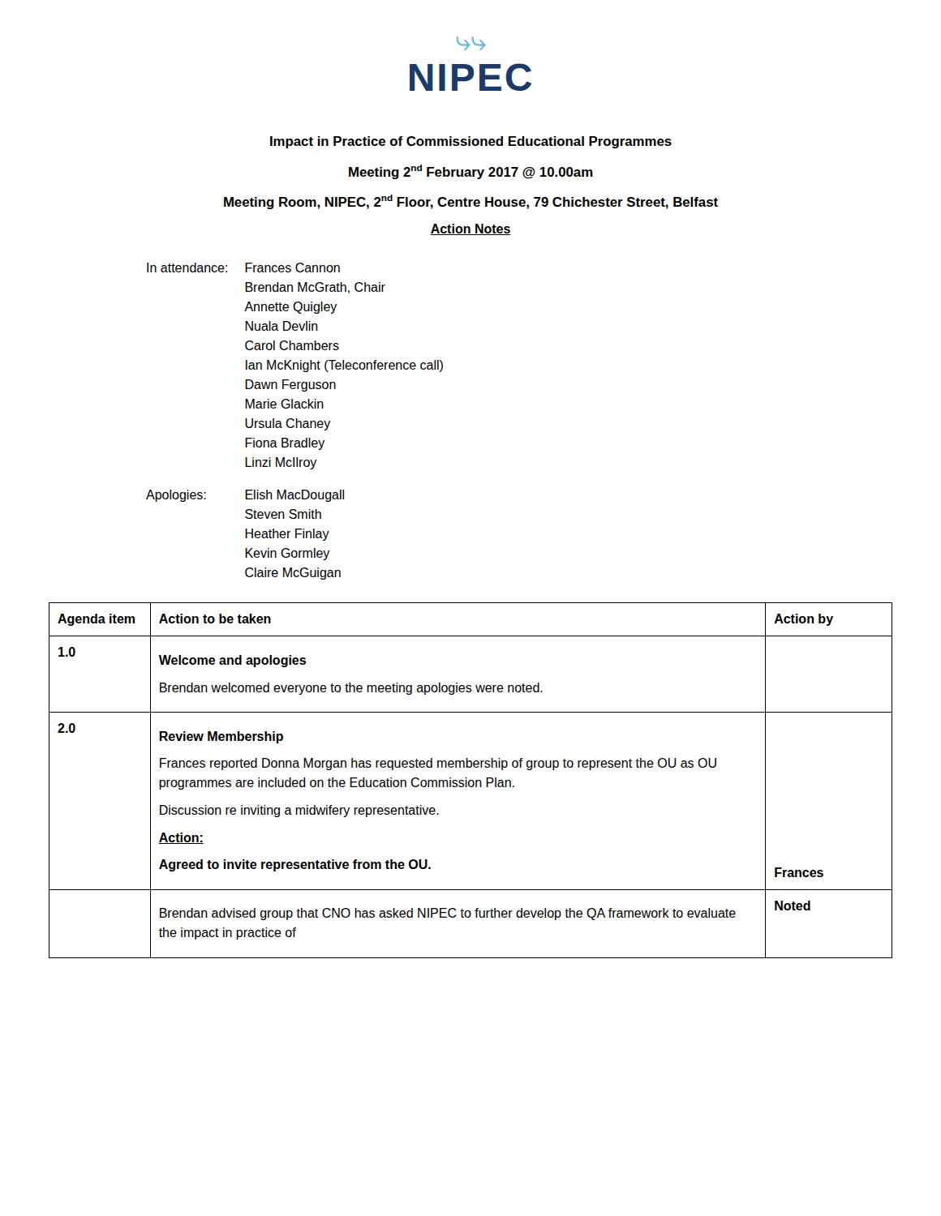⤷⤷ NIPEC
Impact in Practice of Commissioned Educational Programmes
Meeting 2nd February 2017 @ 10.00am
Meeting Room, NIPEC, 2nd Floor, Centre House, 79 Chichester Street, Belfast
Action Notes
| In attendance: | Frances Cannon Brendan McGrath, Chair Annette Quigley Nuala Devlin Carol Chambers Ian McKnight (Teleconference call) Dawn Ferguson Marie Glackin Ursula Chaney Fiona Bradley Linzi McIlroy |
| Apologies: | Elish MacDougall Steven Smith Heather Finlay Kevin Gormley Claire McGuigan |
| Agenda item | Action to be taken | Action by |
| --- | --- | --- |
| 1.0 | Welcome and apologies Brendan welcomed everyone to the meeting apologies were noted. | |
| 2.0 | Review Membership Frances reported Donna Morgan has requested membership of group to represent the OU as OU programmes are included on the Education Commission Plan. Discussion re inviting a midwifery representative. Action: Agreed to invite representative from the OU. | Frances |
| | Brendan advised group that CNO has asked NIPEC to further develop the QA framework to evaluate the impact in practice of | Noted |